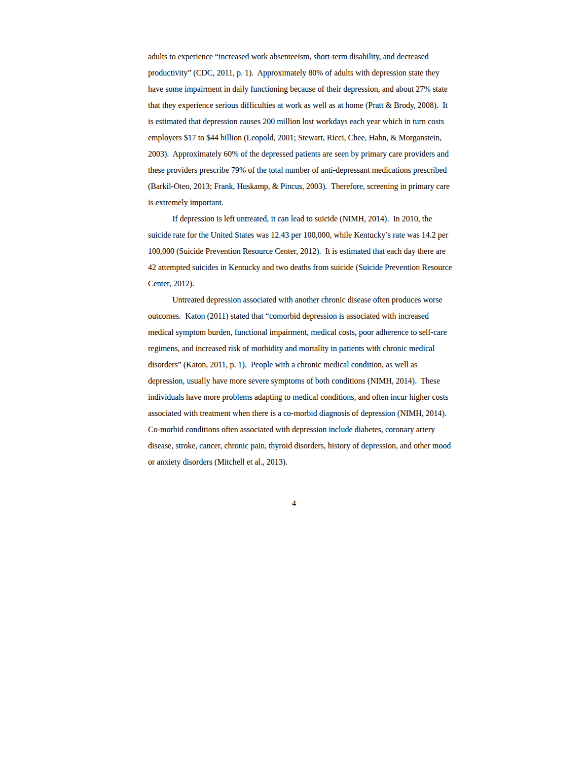adults to experience “increased work absenteeism, short-term disability, and decreased productivity” (CDC, 2011, p. 1). Approximately 80% of adults with depression state they have some impairment in daily functioning because of their depression, and about 27% state that they experience serious difficulties at work as well as at home (Pratt & Brody, 2008). It is estimated that depression causes 200 million lost workdays each year which in turn costs employers $17 to $44 billion (Leopold, 2001; Stewart, Ricci, Chee, Hahn, & Morganstein, 2003). Approximately 60% of the depressed patients are seen by primary care providers and these providers prescribe 79% of the total number of anti-depressant medications prescribed (Barkil-Oteo, 2013; Frank, Huskamp, & Pincus, 2003). Therefore, screening in primary care is extremely important.
If depression is left untreated, it can lead to suicide (NIMH, 2014). In 2010, the suicide rate for the United States was 12.43 per 100,000, while Kentucky’s rate was 14.2 per 100,000 (Suicide Prevention Resource Center, 2012). It is estimated that each day there are 42 attempted suicides in Kentucky and two deaths from suicide (Suicide Prevention Resource Center, 2012).
Untreated depression associated with another chronic disease often produces worse outcomes. Katon (2011) stated that “comorbid depression is associated with increased medical symptom burden, functional impairment, medical costs, poor adherence to self-care regimens, and increased risk of morbidity and mortality in patients with chronic medical disorders” (Katon, 2011, p. 1). People with a chronic medical condition, as well as depression, usually have more severe symptoms of both conditions (NIMH, 2014). These individuals have more problems adapting to medical conditions, and often incur higher costs associated with treatment when there is a co-morbid diagnosis of depression (NIMH, 2014). Co-morbid conditions often associated with depression include diabetes, coronary artery disease, stroke, cancer, chronic pain, thyroid disorders, history of depression, and other mood or anxiety disorders (Mitchell et al., 2013).
4